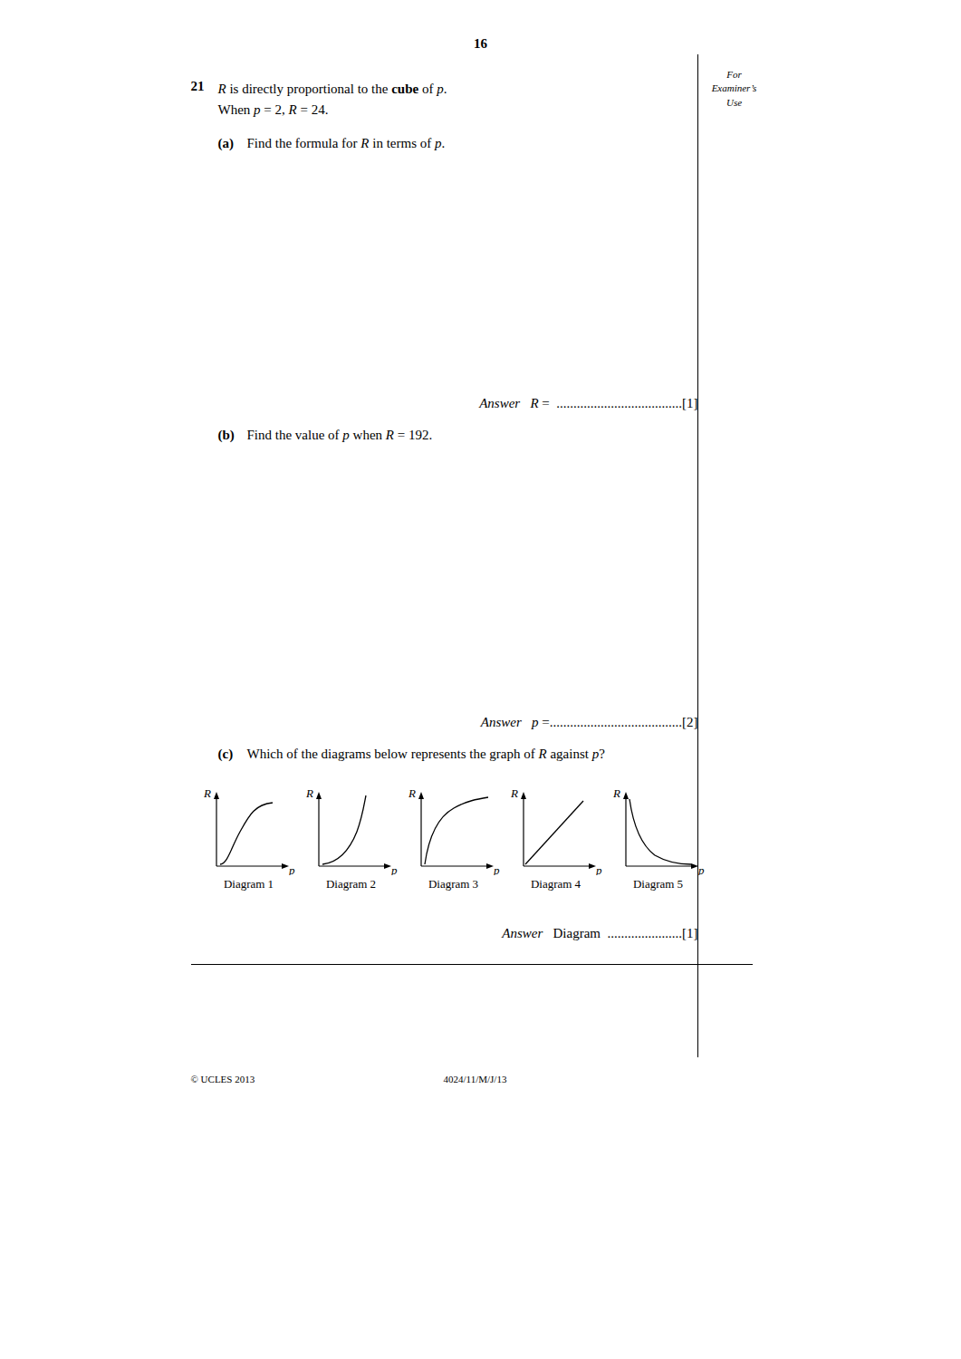16
For
Examiner’s
Use
21
R is directly proportional to the cube of p.
When p = 2, R = 24.
(a)
Find the formula for R in terms of p.
Answer R = .....................................[1]
(b)
Find the value of p when R = 192.
Answer p =.......................................[2]
(c)
Which of the diagrams below represents the graph of R against p?
R p
Diagram 1
R p
Diagram 2
R p
Diagram 3
R p
Diagram 4
R p
Diagram 5
Answer Diagram ......................[1]
© UCLES 2013
4024/11/M/J/13